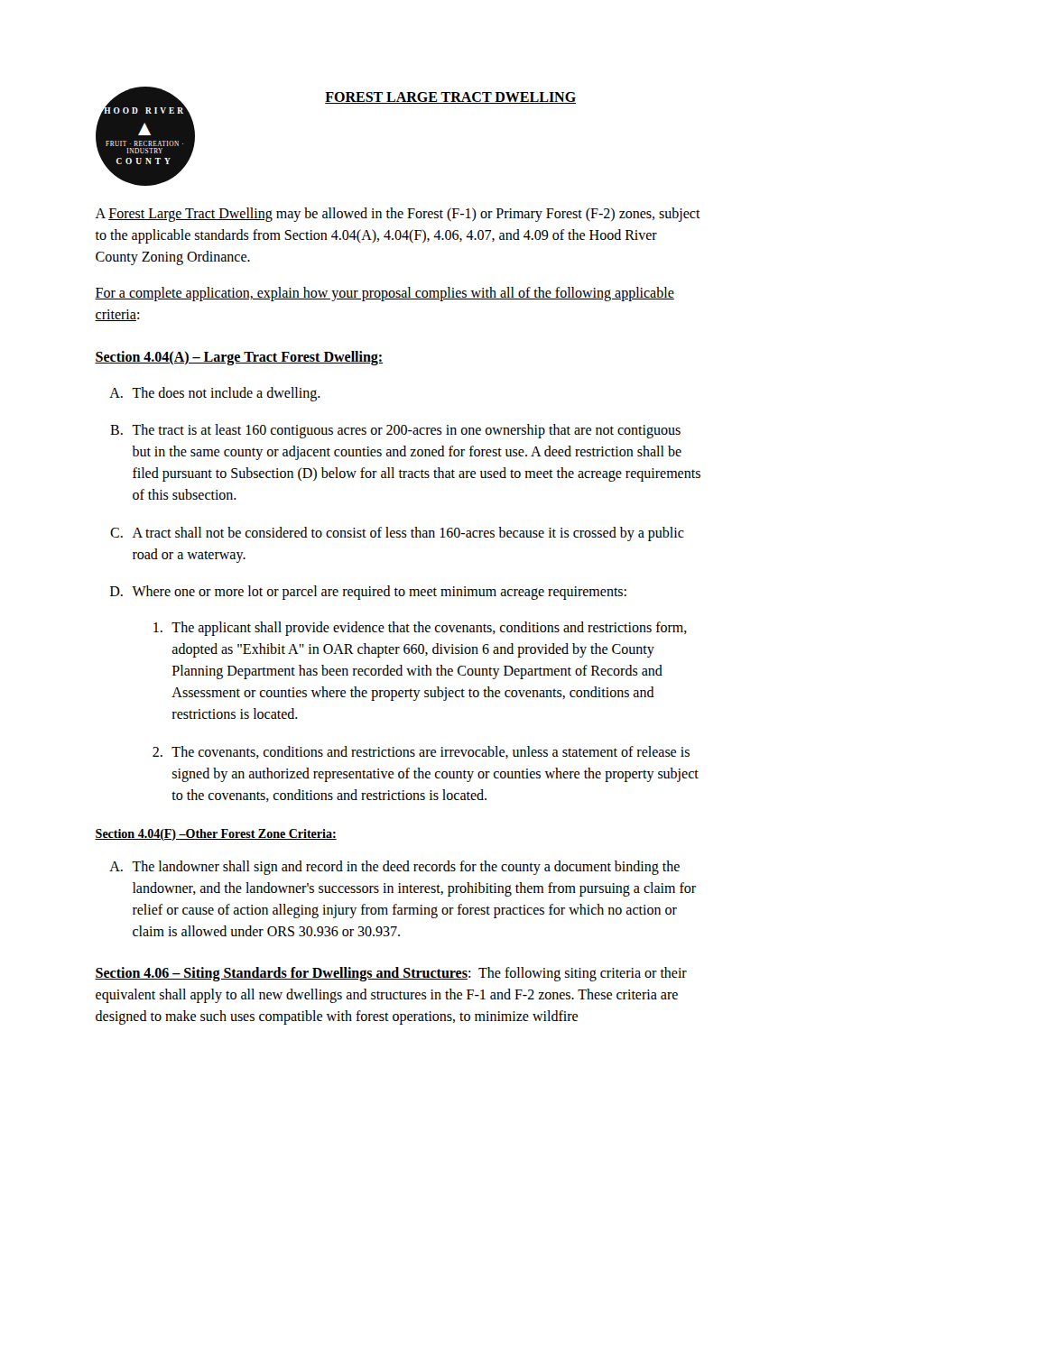HOOD RIVER ▲ FRUIT · RECREATION · INDUSTRY COUNTY
FOREST LARGE TRACT DWELLING
A Forest Large Tract Dwelling may be allowed in the Forest (F-1) or Primary Forest (F-2) zones, subject to the applicable standards from Section 4.04(A), 4.04(F), 4.06, 4.07, and 4.09 of the Hood River County Zoning Ordinance.
For a complete application, explain how your proposal complies with all of the following applicable criteria:
Section 4.04(A) – Large Tract Forest Dwelling:
The does not include a dwelling.
The tract is at least 160 contiguous acres or 200-acres in one ownership that are not contiguous but in the same county or adjacent counties and zoned for forest use. A deed restriction shall be filed pursuant to Subsection (D) below for all tracts that are used to meet the acreage requirements of this subsection.
A tract shall not be considered to consist of less than 160-acres because it is crossed by a public road or a waterway.
Where one or more lot or parcel are required to meet minimum acreage requirements:
The applicant shall provide evidence that the covenants, conditions and restrictions form, adopted as "Exhibit A" in OAR chapter 660, division 6 and provided by the County Planning Department has been recorded with the County Department of Records and Assessment or counties where the property subject to the covenants, conditions and restrictions is located.
The covenants, conditions and restrictions are irrevocable, unless a statement of release is signed by an authorized representative of the county or counties where the property subject to the covenants, conditions and restrictions is located.
Section 4.04(F) –Other Forest Zone Criteria:
The landowner shall sign and record in the deed records for the county a document binding the landowner, and the landowner's successors in interest, prohibiting them from pursuing a claim for relief or cause of action alleging injury from farming or forest practices for which no action or claim is allowed under ORS 30.936 or 30.937.
Section 4.06 – Siting Standards for Dwellings and Structures: The following siting criteria or their equivalent shall apply to all new dwellings and structures in the F-1 and F-2 zones. These criteria are designed to make such uses compatible with forest operations, to minimize wildfire